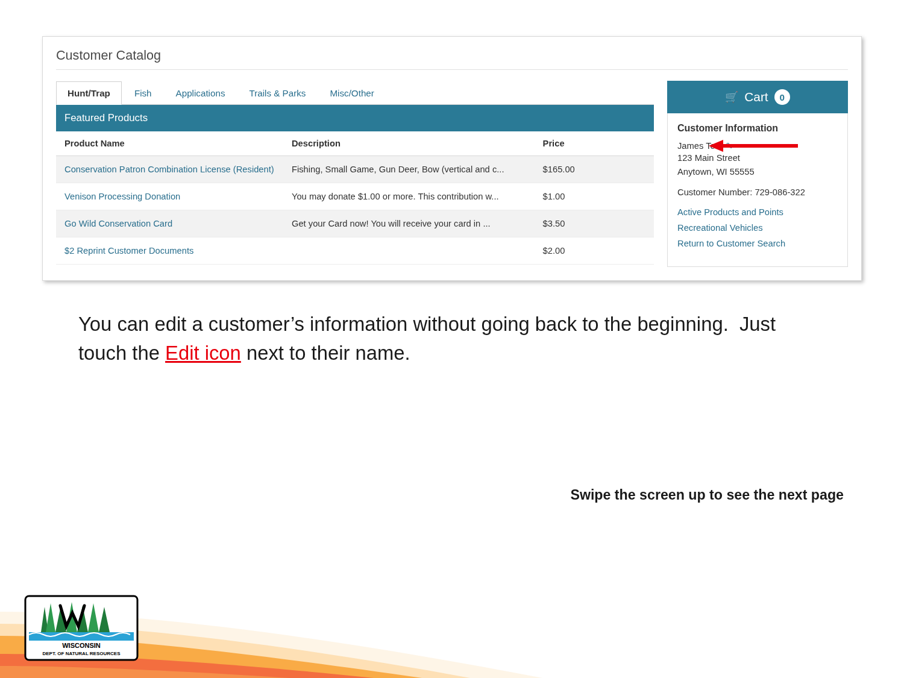WISCONSIN DEPT. OF NATURAL RESOURCES
Customer Catalog
Hunt/Trap
Fish
Applications
Trails & Parks
Misc/Other
Featured Products
| Product Name | Description | Price |
| --- | --- | --- |
| Conservation Patron Combination License (Resident) | Fishing, Small Game, Gun Deer, Bow (vertical and c... | $165.00 |
| Venison Processing Donation | You may donate $1.00 or more. This contribution w... | $1.00 |
| Go Wild Conservation Card | Get your Card now! You will receive your card in ... | $3.50 |
| $2 Reprint Customer Documents | | $2.00 |
🛒 Cart 0
Customer Information
James Test ✎
123 Main Street
Anytown, WI 55555
Customer Number: 729-086-322
Active Products and Points
Recreational Vehicles
Return to Customer Search
You can edit a customer’s information without going back to the beginning. Just touch the Edit icon next to their name.
Swipe the screen up to see the next page